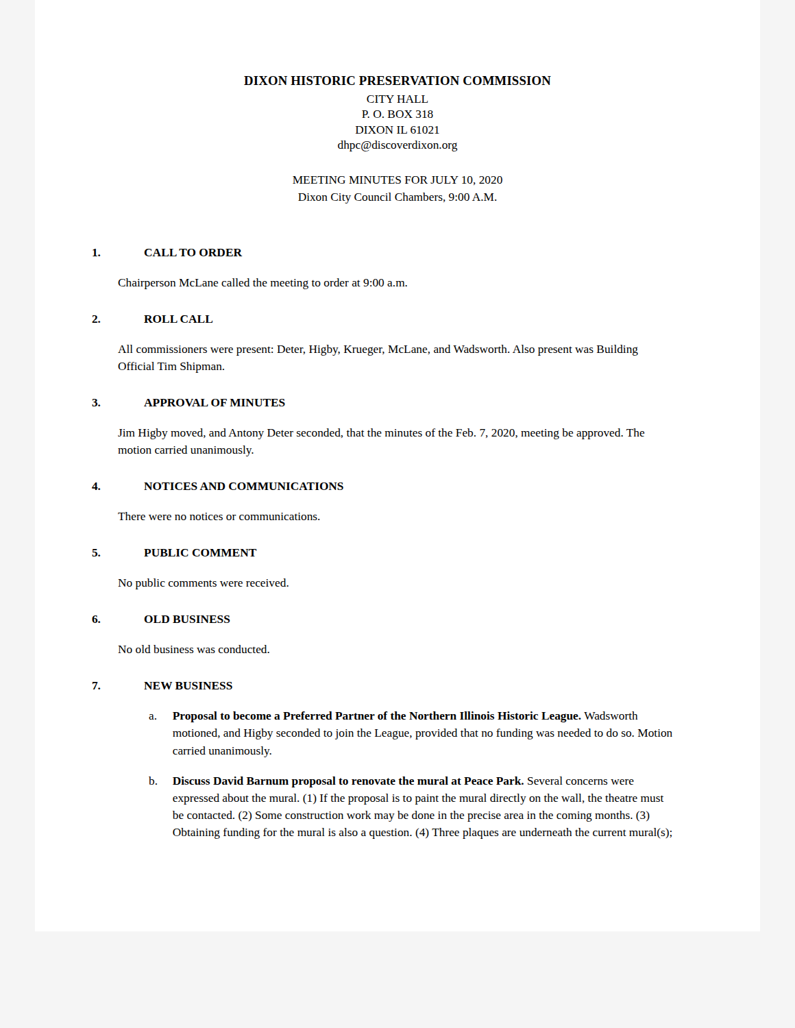DIXON HISTORIC PRESERVATION COMMISSION
CITY HALL P. O. BOX 318 DIXON IL 61021 dhpc@discoverdixon.org
MEETING MINUTES FOR JULY 10, 2020
Dixon City Council Chambers, 9:00 A.M.
Call to Order
Chairperson McLane called the meeting to order at 9:00 a.m.
Roll Call
All commissioners were present: Deter, Higby, Krueger, McLane, and Wadsworth. Also present was Building Official Tim Shipman.
Approval of Minutes
Jim Higby moved, and Antony Deter seconded, that the minutes of the Feb. 7, 2020, meeting be approved. The motion carried unanimously.
Notices and Communications
There were no notices or communications.
Public Comment
No public comments were received.
Old Business
No old business was conducted.
New Business
Proposal to become a Preferred Partner of the Northern Illinois Historic League. Wadsworth motioned, and Higby seconded to join the League, provided that no funding was needed to do so. Motion carried unanimously.
Discuss David Barnum proposal to renovate the mural at Peace Park. Several concerns were expressed about the mural. (1) If the proposal is to paint the mural directly on the wall, the theatre must be contacted. (2) Some construction work may be done in the precise area in the coming months. (3) Obtaining funding for the mural is also a question. (4) Three plaques are underneath the current mural(s);